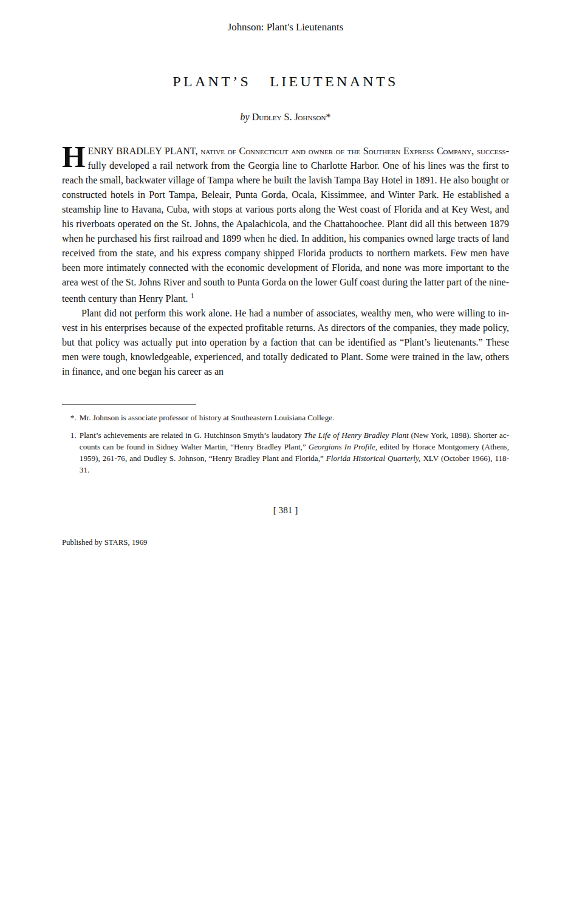Johnson: Plant's Lieutenants
PLANT’S LIEUTENANTS
by Dudley S. Johnson*
HENRY BRADLEY PLANT, native of Connecticut and owner of the Southern Express Company, successfully developed a rail network from the Georgia line to Charlotte Harbor. One of his lines was the first to reach the small, backwater village of Tampa where he built the lavish Tampa Bay Hotel in 1891. He also bought or constructed hotels in Port Tampa, Beleair, Punta Gorda, Ocala, Kissimmee, and Winter Park. He established a steamship line to Havana, Cuba, with stops at various ports along the West coast of Florida and at Key West, and his riverboats operated on the St. Johns, the Apalachicola, and the Chattahoochee. Plant did all this between 1879 when he purchased his first railroad and 1899 when he died. In addition, his companies owned large tracts of land received from the state, and his express company shipped Florida products to northern markets. Few men have been more intimately connected with the economic development of Florida, and none was more important to the area west of the St. Johns River and south to Punta Gorda on the lower Gulf coast during the latter part of the nineteenth century than Henry Plant. 1
Plant did not perform this work alone. He had a number of associates, wealthy men, who were willing to invest in his enterprises because of the expected profitable returns. As directors of the companies, they made policy, but that policy was actually put into operation by a faction that can be identified as “Plant’s lieutenants.” These men were tough, knowledgeable, experienced, and totally dedicated to Plant. Some were trained in the law, others in finance, and one began his career as an
*. Mr. Johnson is associate professor of history at Southeastern Louisiana College.
1. Plant’s achievements are related in G. Hutchinson Smyth’s laudatory The Life of Henry Bradley Plant (New York, 1898). Shorter accounts can be found in Sidney Walter Martin, “Henry Bradley Plant,” Georgians In Profile, edited by Horace Montgomery (Athens, 1959), 261-76, and Dudley S. Johnson, “Henry Bradley Plant and Florida,” Florida Historical Quarterly, XLV (October 1966), 118-31.
[ 381 ]
Published by STARS, 1969